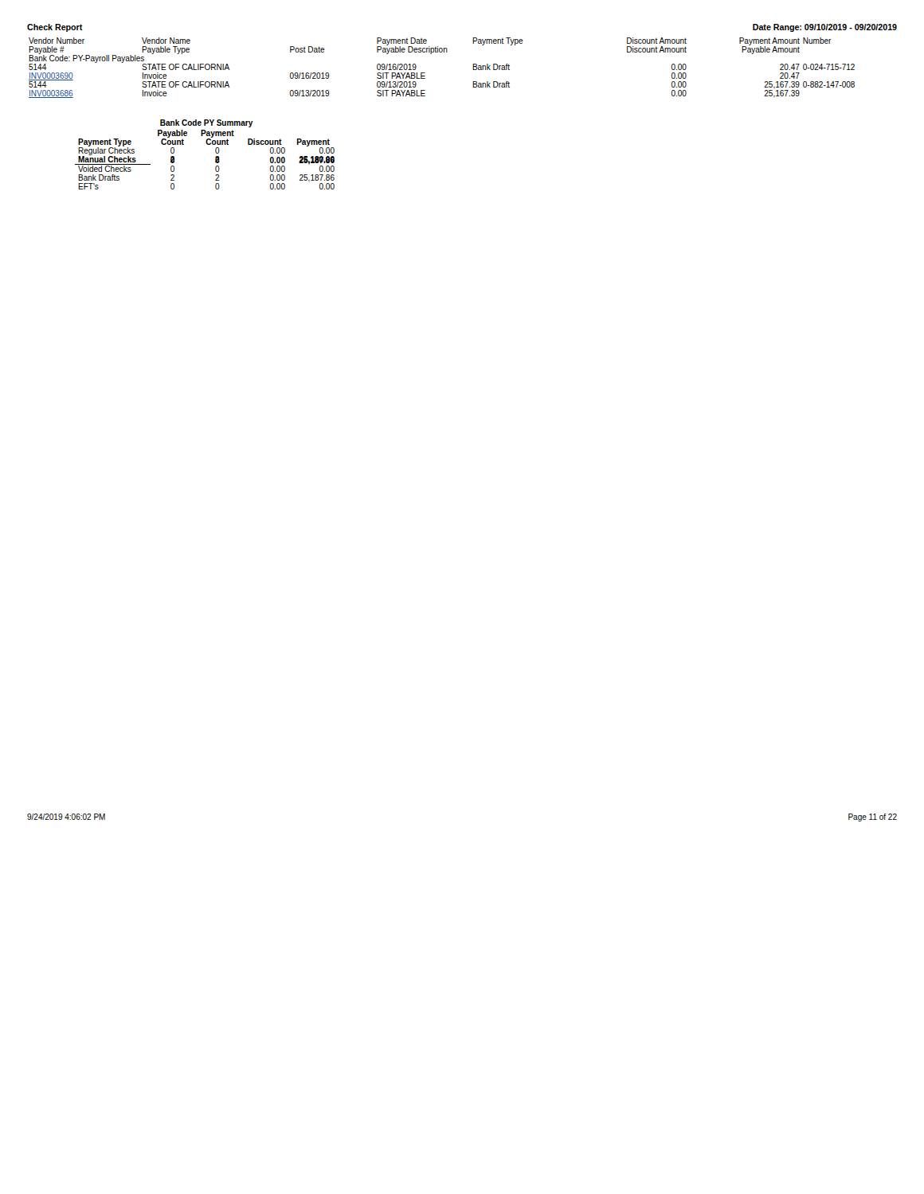Check Report
Date Range: 09/10/2019 - 09/20/2019
| Vendor Number | Vendor Name | | Payment Date | Payment Type | Discount Amount | Payment Amount | Number |
| --- | --- | --- | --- | --- | --- | --- | --- |
| Payable # | Payable Type | Post Date | Payable Description | | Discount Amount | Payable Amount | |
| Bank Code: PY-Payroll Payables |
| 5144 | STATE OF CALIFORNIA | | 09/16/2019 | Bank Draft | 0.00 | 20.47 | 0-024-715-712 |
| INV0003690 | Invoice | 09/16/2019 | SIT PAYABLE | | 0.00 | 20.47 | |
| 5144 | STATE OF CALIFORNIA | | 09/13/2019 | Bank Draft | 0.00 | 25,167.39 | 0-882-147-008 |
| INV0003686 | Invoice | 09/13/2019 | SIT PAYABLE | | 0.00 | 25,167.39 | |
Bank Code PY Summary
| | Payable | Payment | | |
| --- | --- | --- | --- | --- |
| Payment Type | Count | Count | Discount | Payment |
| Regular Checks | 0 | 0 | 0.00 | 0.00 |
| Manual Checks | 0 2 | 0 2 | 0.00 | 25,187.86 25,180.00 |
| Voided Checks | 0 | 0 | 0.00 | 0.00 |
| Bank Drafts | 2 | 2 | 0.00 | 25,187.86 |
| EFT's | 0 | 0 | 0.00 | 0.00 |
9/24/2019 4:06:02 PM
Page 11 of 22